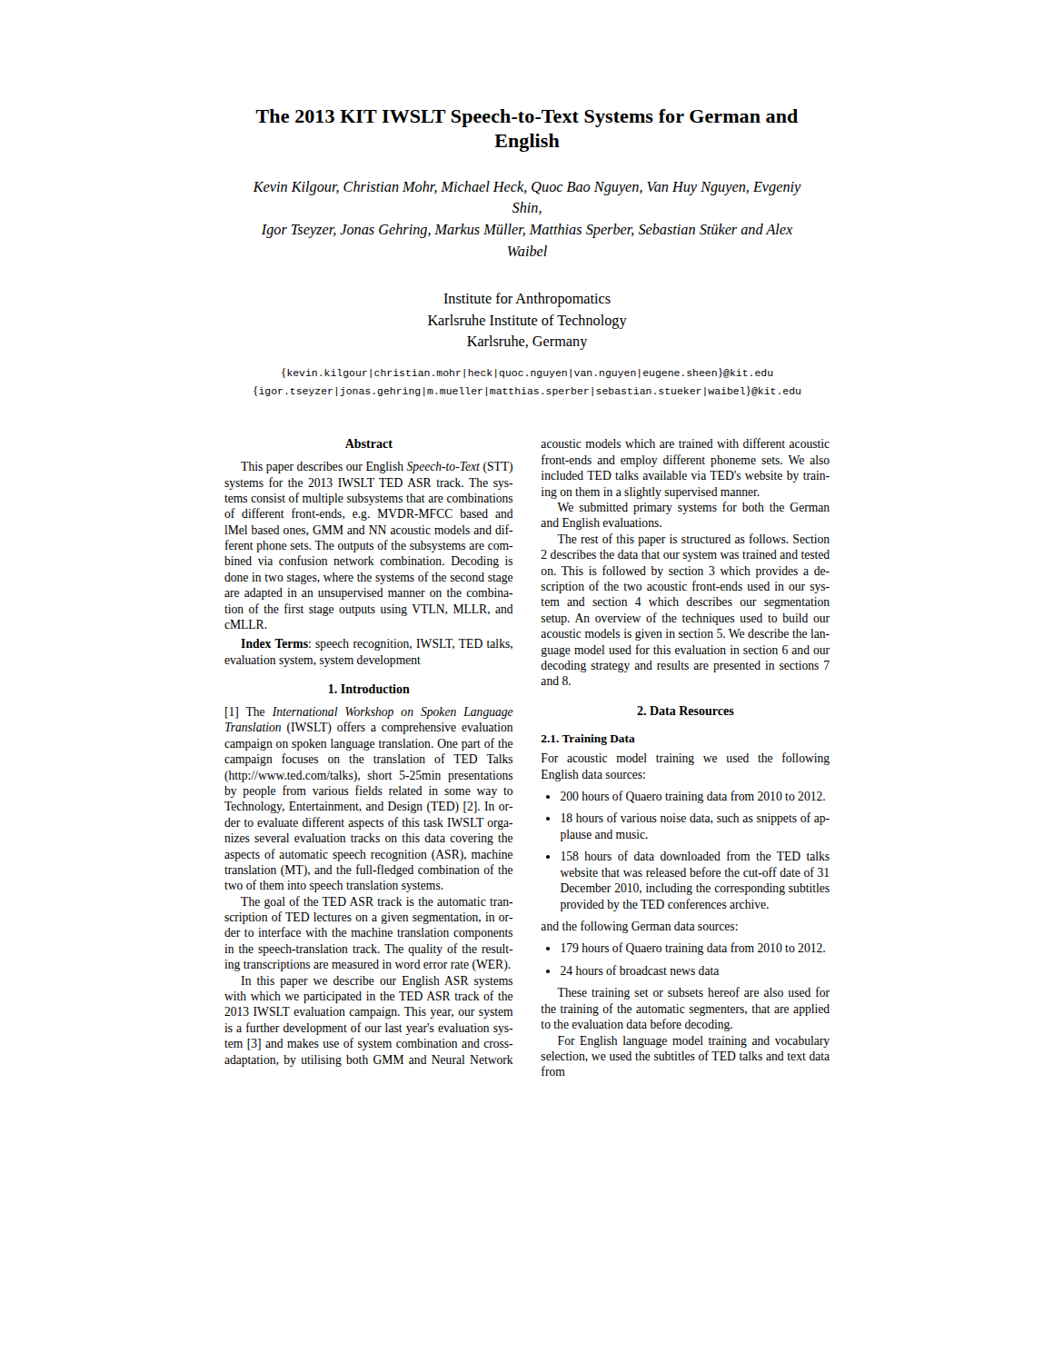The 2013 KIT IWSLT Speech-to-Text Systems for German and English
Kevin Kilgour, Christian Mohr, Michael Heck, Quoc Bao Nguyen, Van Huy Nguyen, Evgeniy Shin,
Igor Tseyzer, Jonas Gehring, Markus Müller, Matthias Sperber, Sebastian Stüker and Alex Waibel
Institute for Anthropomatics
Karlsruhe Institute of Technology
Karlsruhe, Germany
{kevin.kilgour|christian.mohr|heck|quoc.nguyen|van.nguyen|eugene.sheen}@kit.edu
{igor.tseyzer|jonas.gehring|m.mueller|matthias.sperber|sebastian.stueker|waibel}@kit.edu
Abstract
This paper describes our English Speech-to-Text (STT) systems for the 2013 IWSLT TED ASR track. The systems consist of multiple subsystems that are combinations of different front-ends, e.g. MVDR-MFCC based and lMel based ones, GMM and NN acoustic models and different phone sets. The outputs of the subsystems are combined via confusion network combination. Decoding is done in two stages, where the systems of the second stage are adapted in an unsupervised manner on the combination of the first stage outputs using VTLN, MLLR, and cMLLR.
Index Terms: speech recognition, IWSLT, TED talks, evaluation system, system development
1. Introduction
[1] The International Workshop on Spoken Language Translation (IWSLT) offers a comprehensive evaluation campaign on spoken language translation. One part of the campaign focuses on the translation of TED Talks (http://www.ted.com/talks), short 5-25min presentations by people from various fields related in some way to Technology, Entertainment, and Design (TED) [2]. In order to evaluate different aspects of this task IWSLT organizes several evaluation tracks on this data covering the aspects of automatic speech recognition (ASR), machine translation (MT), and the full-fledged combination of the two of them into speech translation systems.
The goal of the TED ASR track is the automatic transcription of TED lectures on a given segmentation, in order to interface with the machine translation components in the speech-translation track. The quality of the resulting transcriptions are measured in word error rate (WER).
In this paper we describe our English ASR systems with which we participated in the TED ASR track of the 2013 IWSLT evaluation campaign. This year, our system is a further development of our last year's evaluation system [3] and makes use of system combination and cross-adaptation, by utilising both GMM and Neural Network acoustic models which are trained with different acoustic front-ends and employ different phoneme sets. We also included TED talks available via TED's website by training on them in a slightly supervised manner.
We submitted primary systems for both the German and English evaluations.
The rest of this paper is structured as follows. Section 2 describes the data that our system was trained and tested on. This is followed by section 3 which provides a description of the two acoustic front-ends used in our system and section 4 which describes our segmentation setup. An overview of the techniques used to build our acoustic models is given in section 5. We describe the language model used for this evaluation in section 6 and our decoding strategy and results are presented in sections 7 and 8.
2. Data Resources
2.1. Training Data
For acoustic model training we used the following English data sources:
200 hours of Quaero training data from 2010 to 2012.
18 hours of various noise data, such as snippets of applause and music.
158 hours of data downloaded from the TED talks website that was released before the cut-off date of 31 December 2010, including the corresponding subtitles provided by the TED conferences archive.
and the following German data sources:
179 hours of Quaero training data from 2010 to 2012.
24 hours of broadcast news data
These training set or subsets hereof are also used for the training of the automatic segmenters, that are applied to the evaluation data before decoding.
For English language model training and vocabulary selection, we used the subtitles of TED talks and text data from